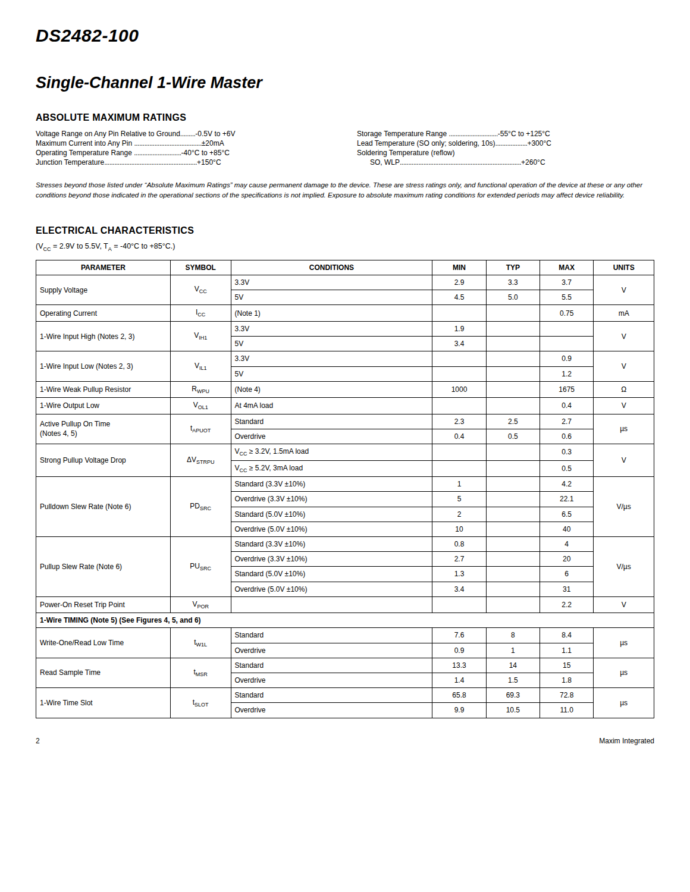DS2482-100
Single-Channel 1-Wire Master
ABSOLUTE MAXIMUM RATINGS
Voltage Range on Any Pin Relative to Ground.........-0.5V to +6V
Maximum Current into Any Pin ........................................±20mA
Operating Temperature Range ............................-40°C to +85°C
Junction Temperature.......................................................+150°C
Storage Temperature Range .............................-55°C to +125°C
Lead Temperature (SO only; soldering, 10s)...................+300°C
Soldering Temperature (reflow)
SO, WLP........................................................................+260°C
Stresses beyond those listed under “Absolute Maximum Ratings” may cause permanent damage to the device. These are stress ratings only, and functional operation of the device at these or any other conditions beyond those indicated in the operational sections of the specifications is not implied. Exposure to absolute maximum rating conditions for extended periods may affect device reliability.
ELECTRICAL CHARACTERISTICS
(VCC = 2.9V to 5.5V, TA = -40°C to +85°C.)
| PARAMETER | SYMBOL | CONDITIONS | MIN | TYP | MAX | UNITS |
| --- | --- | --- | --- | --- | --- | --- |
| Supply Voltage | V CC | 3.3V | 2.9 | 3.3 | 3.7 | V |
| 5V | 4.5 | 5.0 | 5.5 |
| Operating Current | I CC | (Note 1) | | | 0.75 | mA |
| 1-Wire Input High (Notes 2, 3) | V IH1 | 3.3V | 1.9 | | | V |
| 5V | 3.4 | | |
| 1-Wire Input Low (Notes 2, 3) | V IL1 | 3.3V | | | 0.9 | V |
| 5V | | | 1.2 |
| 1-Wire Weak Pullup Resistor | R WPU | (Note 4) | 1000 | | 1675 | Ω |
| 1-Wire Output Low | V OL1 | At 4mA load | | | 0.4 | V |
| Active Pullup On Time (Notes 4, 5) | t APUOT | Standard | 2.3 | 2.5 | 2.7 | µs |
| Overdrive | 0.4 | 0.5 | 0.6 |
| Strong Pullup Voltage Drop | ΔV STRPU | V CC ≥ 3.2V, 1.5mA load | | | 0.3 | V |
| V CC ≥ 5.2V, 3mA load | | | 0.5 |
| Pulldown Slew Rate (Note 6) | PD SRC | Standard (3.3V ±10%) | 1 | | 4.2 | V/µs |
| Overdrive (3.3V ±10%) | 5 | | 22.1 |
| Standard (5.0V ±10%) | 2 | | 6.5 |
| Overdrive (5.0V ±10%) | 10 | | 40 |
| Pullup Slew Rate (Note 6) | PU SRC | Standard (3.3V ±10%) | 0.8 | | 4 | V/µs |
| Overdrive (3.3V ±10%) | 2.7 | | 20 |
| Standard (5.0V ±10%) | 1.3 | | 6 |
| Overdrive (5.0V ±10%) | 3.4 | | 31 |
| Power-On Reset Trip Point | V POR | | | | 2.2 | V |
| 1-Wire TIMING (Note 5) (See Figures 4, 5, and 6) |
| Write-One/Read Low Time | t W1L | Standard | 7.6 | 8 | 8.4 | µs |
| Overdrive | 0.9 | 1 | 1.1 |
| Read Sample Time | t MSR | Standard | 13.3 | 14 | 15 | µs |
| Overdrive | 1.4 | 1.5 | 1.8 |
| 1-Wire Time Slot | t SLOT | Standard | 65.8 | 69.3 | 72.8 | µs |
| Overdrive | 9.9 | 10.5 | 11.0 |
2
Maxim Integrated